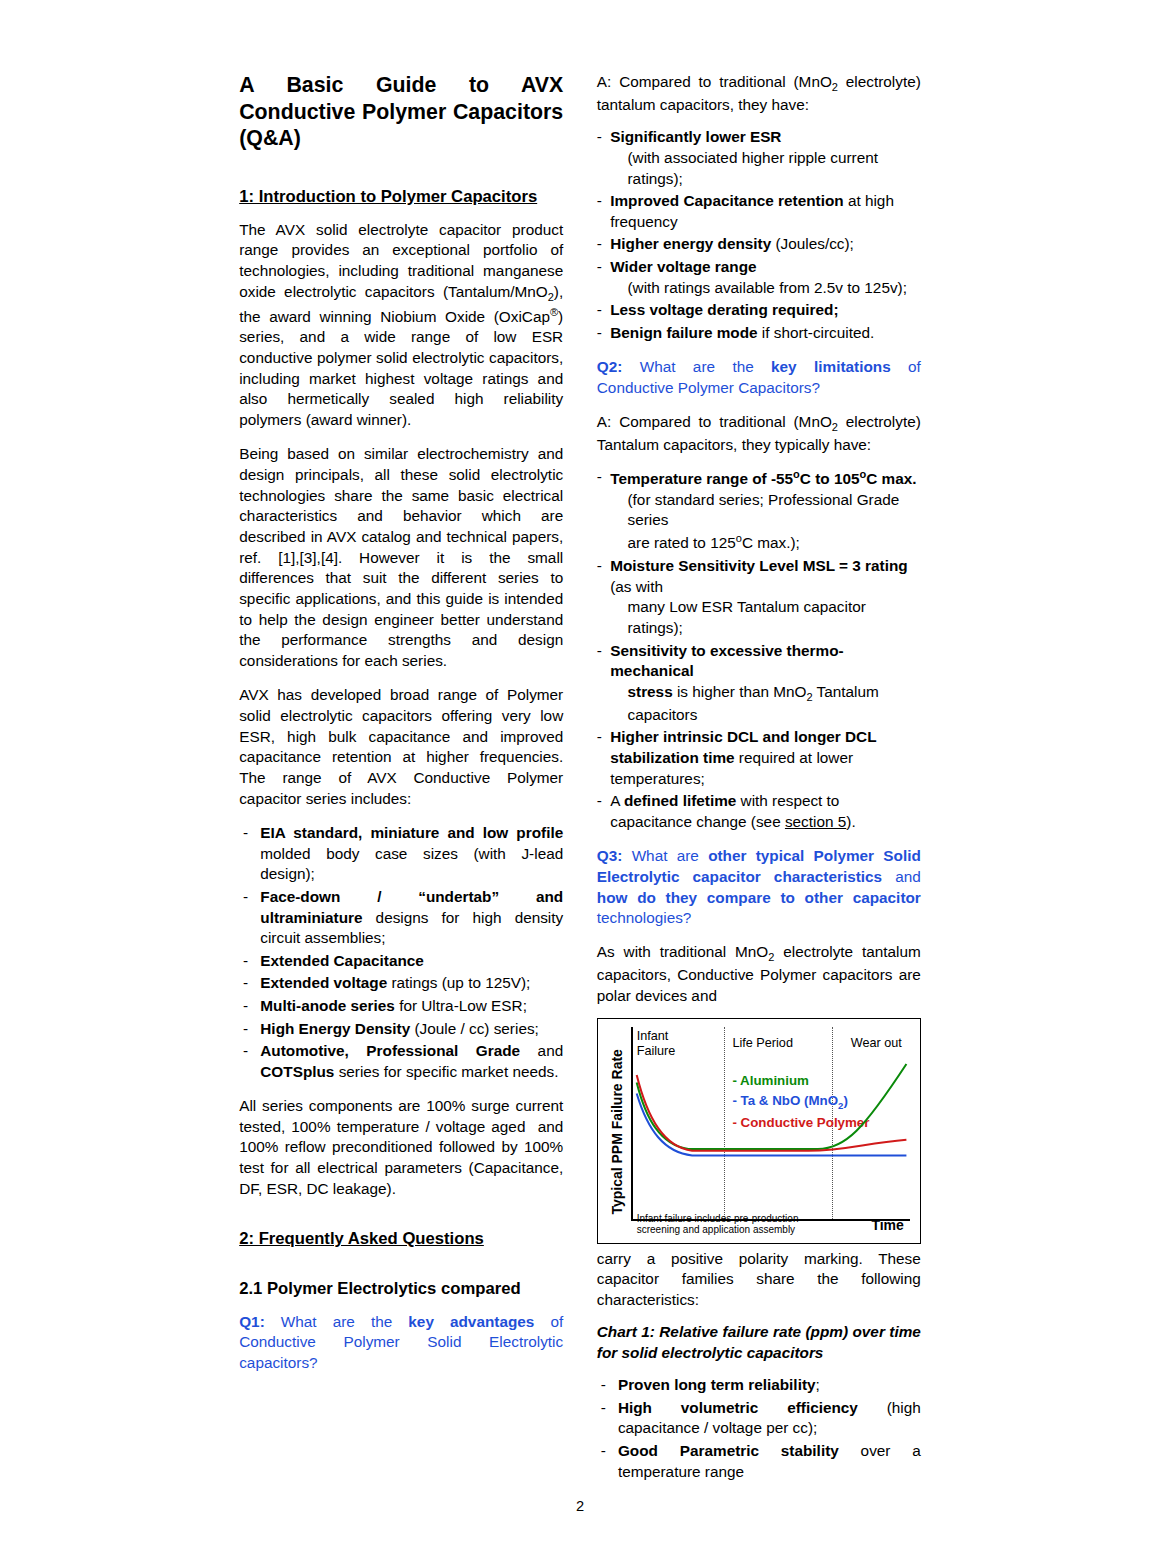A Basic Guide to AVX Conductive Polymer Capacitors (Q&A)
1: Introduction to Polymer Capacitors
The AVX solid electrolyte capacitor product range provides an exceptional portfolio of technologies, including traditional manganese oxide electrolytic capacitors (Tantalum/MnO2), the award winning Niobium Oxide (OxiCap®) series, and a wide range of low ESR conductive polymer solid electrolytic capacitors, including market highest voltage ratings and also hermetically sealed high reliability polymers (award winner).
Being based on similar electrochemistry and design principals, all these solid electrolytic technologies share the same basic electrical characteristics and behavior which are described in AVX catalog and technical papers, ref. [1],[3],[4]. However it is the small differences that suit the different series to specific applications, and this guide is intended to help the design engineer better understand the performance strengths and design considerations for each series.
AVX has developed broad range of Polymer solid electrolytic capacitors offering very low ESR, high bulk capacitance and improved capacitance retention at higher frequencies. The range of AVX Conductive Polymer capacitor series includes:
EIA standard, miniature and low profile molded body case sizes (with J-lead design);
Face-down / “undertab” and ultraminiature designs for high density circuit assemblies;
Extended Capacitance
Extended voltage ratings (up to 125V);
Multi-anode series for Ultra-Low ESR;
High Energy Density (Joule / cc) series;
Automotive, Professional Grade and COTSplus series for specific market needs.
All series components are 100% surge current tested, 100% temperature / voltage aged and 100% reflow preconditioned followed by 100% test for all electrical parameters (Capacitance, DF, ESR, DC leakage).
2: Frequently Asked Questions
2.1 Polymer Electrolytics compared
Q1: What are the key advantages of Conductive Polymer Solid Electrolytic capacitors?
A: Compared to traditional (MnO2 electrolyte) tantalum capacitors, they have:
Significantly lower ESR (with associated higher ripple current ratings);
Improved Capacitance retention at high frequency
Higher energy density (Joules/cc);
Wider voltage range (with ratings available from 2.5v to 125v);
Less voltage derating required;
Benign failure mode if short-circuited.
Q2: What are the key limitations of Conductive Polymer Capacitors?
A: Compared to traditional (MnO2 electrolyte) Tantalum capacitors, they typically have:
Temperature range of -55oC to 105oC max. (for standard series; Professional Grade series are rated to 125oC max.);
Moisture Sensitivity Level MSL = 3 rating (as with many Low ESR Tantalum capacitor ratings);
Sensitivity to excessive thermo-mechanical stress is higher than MnO2 Tantalum capacitors
Higher intrinsic DCL and longer DCL stabilization time required at lower temperatures;
A defined lifetime with respect to capacitance change (see section 5).
Q3: What are other typical Polymer Solid Electrolytic capacitor characteristics and how do they compare to other capacitor technologies?
As with traditional MnO2 electrolyte tantalum capacitors, Conductive Polymer capacitors are polar devices and
Typical PPM Failure Rate
Infant
Failure
Life Period
Wear out
- Aluminium
- Ta & NbO (MnO2)
- Conductive Polymer
Infant failure includes pre-production
screening and application assembly
Time
carry a positive polarity marking. These capacitor families share the following characteristics:
Chart 1: Relative failure rate (ppm) over time for solid electrolytic capacitors
Proven long term reliability;
High volumetric efficiency (high capacitance / voltage per cc);
Good Parametric stability over a temperature range
2